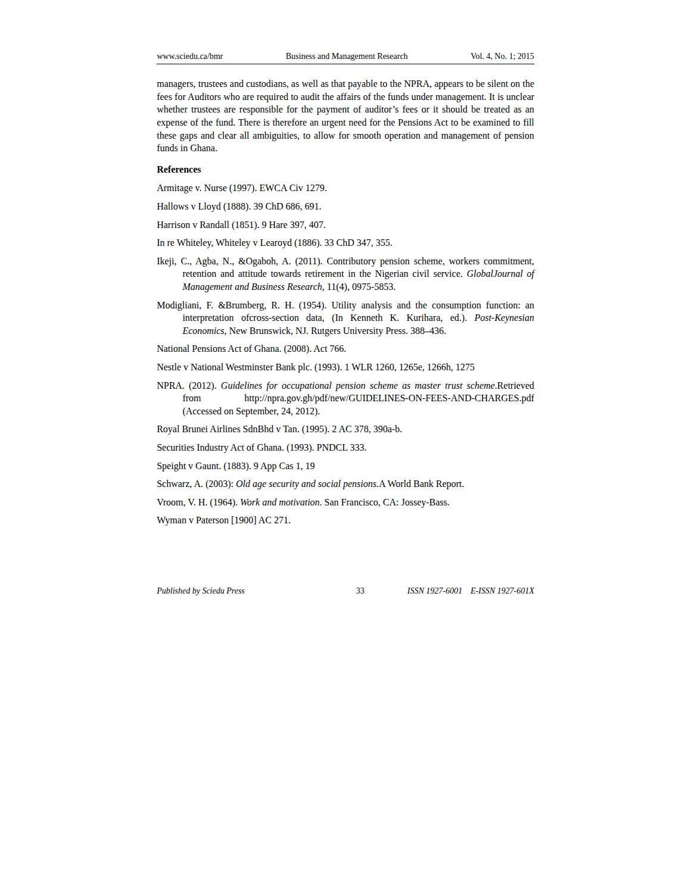www.sciedu.ca/bmr
Business and Management Research
Vol. 4, No. 1; 2015
managers, trustees and custodians, as well as that payable to the NPRA, appears to be silent on the fees for Auditors who are required to audit the affairs of the funds under management. It is unclear whether trustees are responsible for the payment of auditor’s fees or it should be treated as an expense of the fund. There is therefore an urgent need for the Pensions Act to be examined to fill these gaps and clear all ambiguities, to allow for smooth operation and management of pension funds in Ghana.
References
Armitage v. Nurse (1997). EWCA Civ 1279.
Hallows v Lloyd (1888). 39 ChD 686, 691.
Harrison v Randall (1851). 9 Hare 397, 407.
In re Whiteley, Whiteley v Learoyd (1886). 33 ChD 347, 355.
Ikeji, C., Agba, N., &Ogaboh, A. (2011). Contributory pension scheme, workers commitment, retention and attitude towards retirement in the Nigerian civil service. GlobalJournal of Management and Business Research, 11(4), 0975-5853.
Modigliani, F. &Brumberg, R. H. (1954). Utility analysis and the consumption function: an interpretation ofcross-section data, (In Kenneth K. Kurihara, ed.). Post-Keynesian Economics, New Brunswick, NJ. Rutgers University Press. 388–436.
National Pensions Act of Ghana. (2008). Act 766.
Nestle v National Westminster Bank plc. (1993). 1 WLR 1260, 1265e, 1266h, 1275
NPRA. (2012). Guidelines for occupational pension scheme as master trust scheme.Retrieved from http://npra.gov.gh/pdf/new/GUIDELINES-ON-FEES-AND-CHARGES.pdf (Accessed on September, 24, 2012).
Royal Brunei Airlines SdnBhd v Tan. (1995). 2 AC 378, 390a-b.
Securities Industry Act of Ghana. (1993). PNDCL 333.
Speight v Gaunt. (1883). 9 App Cas 1, 19
Schwarz, A. (2003): Old age security and social pensions. A World Bank Report.
Vroom, V. H. (1964). Work and motivation. San Francisco, CA: Jossey-Bass.
Wyman v Paterson [1900] AC 271.
Published by Sciedu Press
33
ISSN 1927-6001 E-ISSN 1927-601X